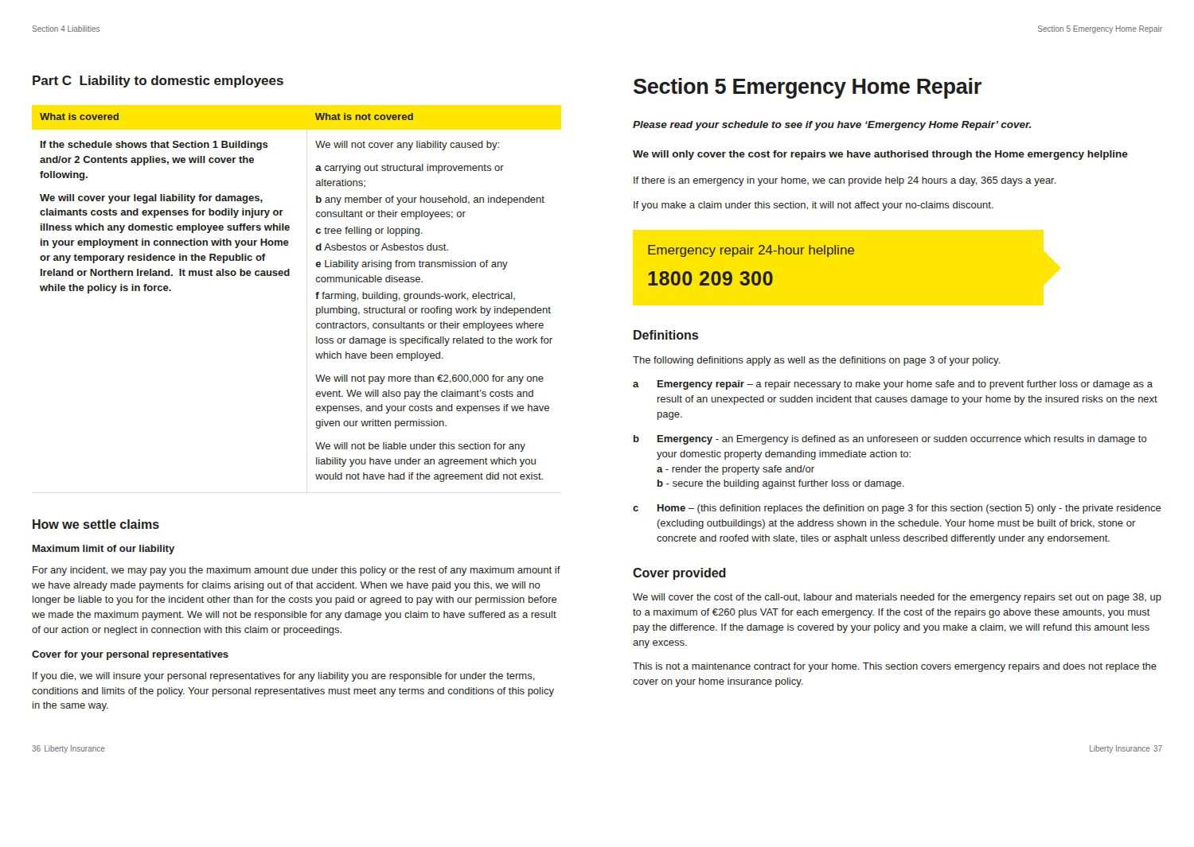Section 4 Liabilities
Part C Liability to domestic employees
| What is covered | What is not covered |
| --- | --- |
| If the schedule shows that Section 1 Buildings and/or 2 Contents applies, we will cover the following. We will cover your legal liability for damages, claimants costs and expenses for bodily injury or illness which any domestic employee suffers while in your employment in connection with your Home or any temporary residence in the Republic of Ireland or Northern Ireland. It must also be caused while the policy is in force. | We will not cover any liability caused by: a carrying out structural improvements or alterations; b any member of your household, an independent consultant or their employees; or c tree felling or lopping. d Asbestos or Asbestos dust. e Liability arising from transmission of any communicable disease. f farming, building, grounds-work, electrical, plumbing, structural or roofing work by independent contractors, consultants or their employees where loss or damage is specifically related to the work for which have been employed. We will not pay more than €2,600,000 for any one event. We will also pay the claimant’s costs and expenses, and your costs and expenses if we have given our written permission. We will not be liable under this section for any liability you have under an agreement which you would not have had if the agreement did not exist. |
How we settle claims
Maximum limit of our liability
For any incident, we may pay you the maximum amount due under this policy or the rest of any maximum amount if we have already made payments for claims arising out of that accident. When we have paid you this, we will no longer be liable to you for the incident other than for the costs you paid or agreed to pay with our permission before we made the maximum payment. We will not be responsible for any damage you claim to have suffered as a result of our action or neglect in connection with this claim or proceedings.
Cover for your personal representatives
If you die, we will insure your personal representatives for any liability you are responsible for under the terms, conditions and limits of the policy. Your personal representatives must meet any terms and conditions of this policy in the same way.
36 Liberty Insurance
Section 5 Emergency Home Repair
Section 5 Emergency Home Repair
Please read your schedule to see if you have ‘Emergency Home Repair’ cover.
We will only cover the cost for repairs we have authorised through the Home emergency helpline
If there is an emergency in your home, we can provide help 24 hours a day, 365 days a year.
If you make a claim under this section, it will not affect your no-claims discount.
Emergency repair 24-hour helpline
1800 209 300
Definitions
The following definitions apply as well as the definitions on page 3 of your policy.
a
Emergency repair – a repair necessary to make your home safe and to prevent further loss or damage as a result of an unexpected or sudden incident that causes damage to your home by the insured risks on the next page.
b
Emergency - an Emergency is defined as an unforeseen or sudden occurrence which results in damage to your domestic property demanding immediate action to:
a - render the property safe and/or
b - secure the building against further loss or damage.
c
Home – (this definition replaces the definition on page 3 for this section (section 5) only - the private residence (excluding outbuildings) at the address shown in the schedule. Your home must be built of brick, stone or concrete and roofed with slate, tiles or asphalt unless described differently under any endorsement.
Cover provided
We will cover the cost of the call-out, labour and materials needed for the emergency repairs set out on page 38, up to a maximum of €260 plus VAT for each emergency. If the cost of the repairs go above these amounts, you must pay the difference. If the damage is covered by your policy and you make a claim, we will refund this amount less any excess.
This is not a maintenance contract for your home. This section covers emergency repairs and does not replace the cover on your home insurance policy.
Liberty Insurance37